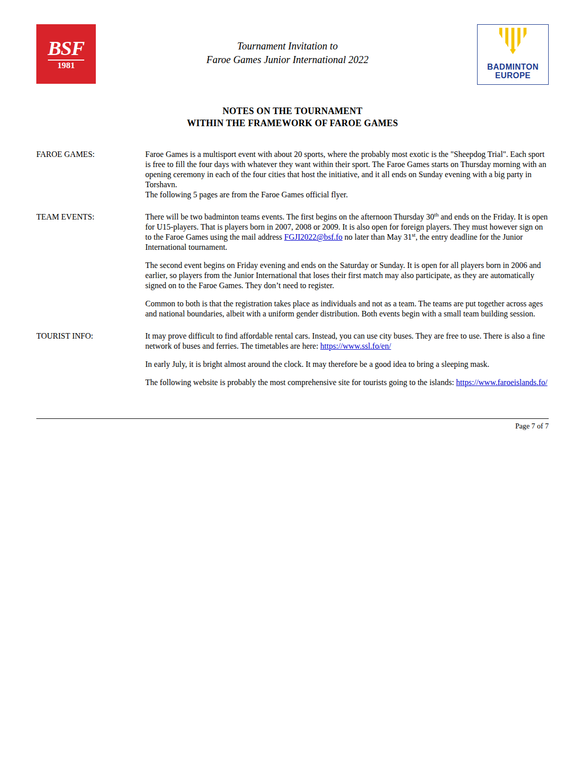BSF
1981
Tournament Invitation to
Faroe Games Junior International 2022
BADMINTON
EUROPE
NOTES ON THE TOURNAMENT
WITHIN THE FRAMEWORK OF FAROE GAMES
| FAROE GAMES: | Faroe Games is a multisport event with about 20 sports, where the probably most exotic is the "Sheepdog Trial". Each sport is free to fill the four days with whatever they want within their sport. The Faroe Games starts on Thursday morning with an opening ceremony in each of the four cities that host the initiative, and it all ends on Sunday evening with a big party in Torshavn. The following 5 pages are from the Faroe Games official flyer. |
| TEAM EVENTS: | There will be two badminton teams events. The first begins on the afternoon Thursday 30 th and ends on the Friday. It is open for U15-players. That is players born in 2007, 2008 or 2009. It is also open for foreign players. They must however sign on to the Faroe Games using the mail address FGJI2022@bsf.fo no later than May 31 st , the entry deadline for the Junior International tournament. The second event begins on Friday evening and ends on the Saturday or Sunday. It is open for all players born in 2006 and earlier, so players from the Junior International that loses their first match may also participate, as they are automatically signed on to the Faroe Games. They don’t need to register. Common to both is that the registration takes place as individuals and not as a team. The teams are put together across ages and national boundaries, albeit with a uniform gender distribution. Both events begin with a small team building session. |
| TOURIST INFO: | It may prove difficult to find affordable rental cars. Instead, you can use city buses. They are free to use. There is also a fine network of buses and ferries. The timetables are here: https://www.ssl.fo/en/ In early July, it is bright almost around the clock. It may therefore be a good idea to bring a sleeping mask. The following website is probably the most comprehensive site for tourists going to the islands: https://www.faroeislands.fo/ |
Page 7 of 7